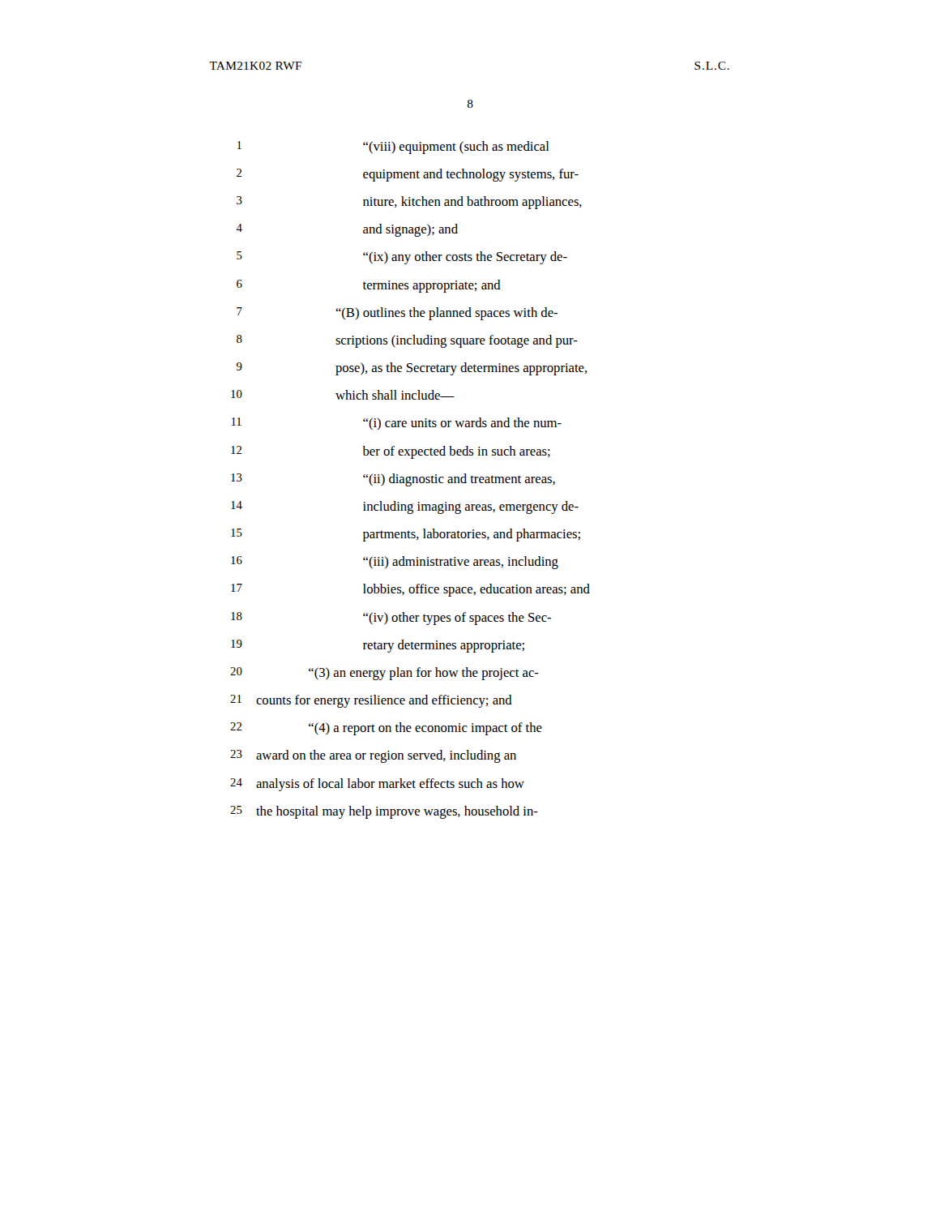TAM21K02 RWF
S.L.C.
8
| 1 | “(viii) equipment (such as medical |
| 2 | equipment and technology systems, fur- |
| 3 | niture, kitchen and bathroom appliances, |
| 4 | and signage); and |
| 5 | “(ix) any other costs the Secretary de- |
| 6 | termines appropriate; and |
| 7 | “(B) outlines the planned spaces with de- |
| 8 | scriptions (including square footage and pur- |
| 9 | pose), as the Secretary determines appropriate, |
| 10 | which shall include— |
| 11 | “(i) care units or wards and the num- |
| 12 | ber of expected beds in such areas; |
| 13 | “(ii) diagnostic and treatment areas, |
| 14 | including imaging areas, emergency de- |
| 15 | partments, laboratories, and pharmacies; |
| 16 | “(iii) administrative areas, including |
| 17 | lobbies, office space, education areas; and |
| 18 | “(iv) other types of spaces the Sec- |
| 19 | retary determines appropriate; |
| 20 | “(3) an energy plan for how the project ac- |
| 21 | counts for energy resilience and efficiency; and |
| 22 | “(4) a report on the economic impact of the |
| 23 | award on the area or region served, including an |
| 24 | analysis of local labor market effects such as how |
| 25 | the hospital may help improve wages, household in- |